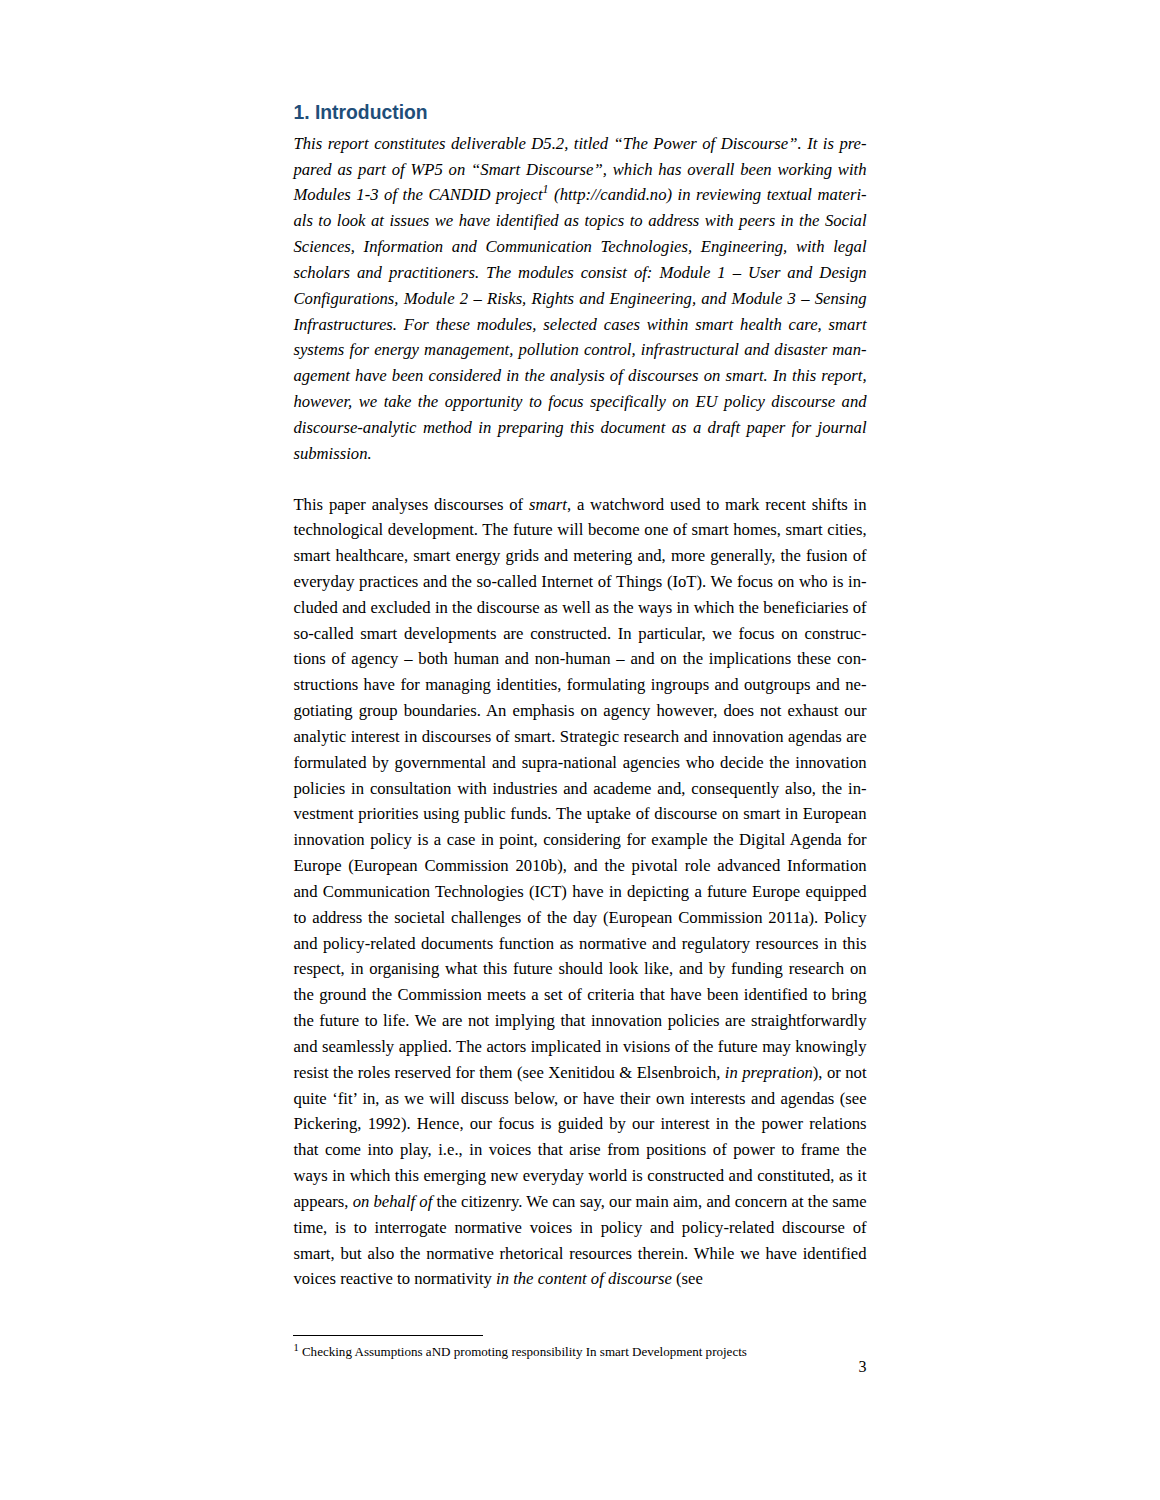1. Introduction
This report constitutes deliverable D5.2, titled “The Power of Discourse”. It is prepared as part of WP5 on “Smart Discourse”, which has overall been working with Modules 1-3 of the CANDID project1 (http://candid.no) in reviewing textual materials to look at issues we have identified as topics to address with peers in the Social Sciences, Information and Communication Technologies, Engineering, with legal scholars and practitioners. The modules consist of: Module 1 – User and Design Configurations, Module 2 – Risks, Rights and Engineering, and Module 3 – Sensing Infrastructures. For these modules, selected cases within smart health care, smart systems for energy management, pollution control, infrastructural and disaster management have been considered in the analysis of discourses on smart. In this report, however, we take the opportunity to focus specifically on EU policy discourse and discourse-analytic method in preparing this document as a draft paper for journal submission.
This paper analyses discourses of smart, a watchword used to mark recent shifts in technological development. The future will become one of smart homes, smart cities, smart healthcare, smart energy grids and metering and, more generally, the fusion of everyday practices and the so-called Internet of Things (IoT). We focus on who is included and excluded in the discourse as well as the ways in which the beneficiaries of so-called smart developments are constructed. In particular, we focus on constructions of agency – both human and non-human – and on the implications these constructions have for managing identities, formulating ingroups and outgroups and negotiating group boundaries. An emphasis on agency however, does not exhaust our analytic interest in discourses of smart. Strategic research and innovation agendas are formulated by governmental and supra-national agencies who decide the innovation policies in consultation with industries and academe and, consequently also, the investment priorities using public funds. The uptake of discourse on smart in European innovation policy is a case in point, considering for example the Digital Agenda for Europe (European Commission 2010b), and the pivotal role advanced Information and Communication Technologies (ICT) have in depicting a future Europe equipped to address the societal challenges of the day (European Commission 2011a). Policy and policy-related documents function as normative and regulatory resources in this respect, in organising what this future should look like, and by funding research on the ground the Commission meets a set of criteria that have been identified to bring the future to life. We are not implying that innovation policies are straightforwardly and seamlessly applied. The actors implicated in visions of the future may knowingly resist the roles reserved for them (see Xenitidou & Elsenbroich, in prepration), or not quite ‘fit’ in, as we will discuss below, or have their own interests and agendas (see Pickering, 1992). Hence, our focus is guided by our interest in the power relations that come into play, i.e., in voices that arise from positions of power to frame the ways in which this emerging new everyday world is constructed and constituted, as it appears, on behalf of the citizenry. We can say, our main aim, and concern at the same time, is to interrogate normative voices in policy and policy-related discourse of smart, but also the normative rhetorical resources therein. While we have identified voices reactive to normativity in the content of discourse (see
1 Checking Assumptions aND promoting responsibility In smart Development projects
3